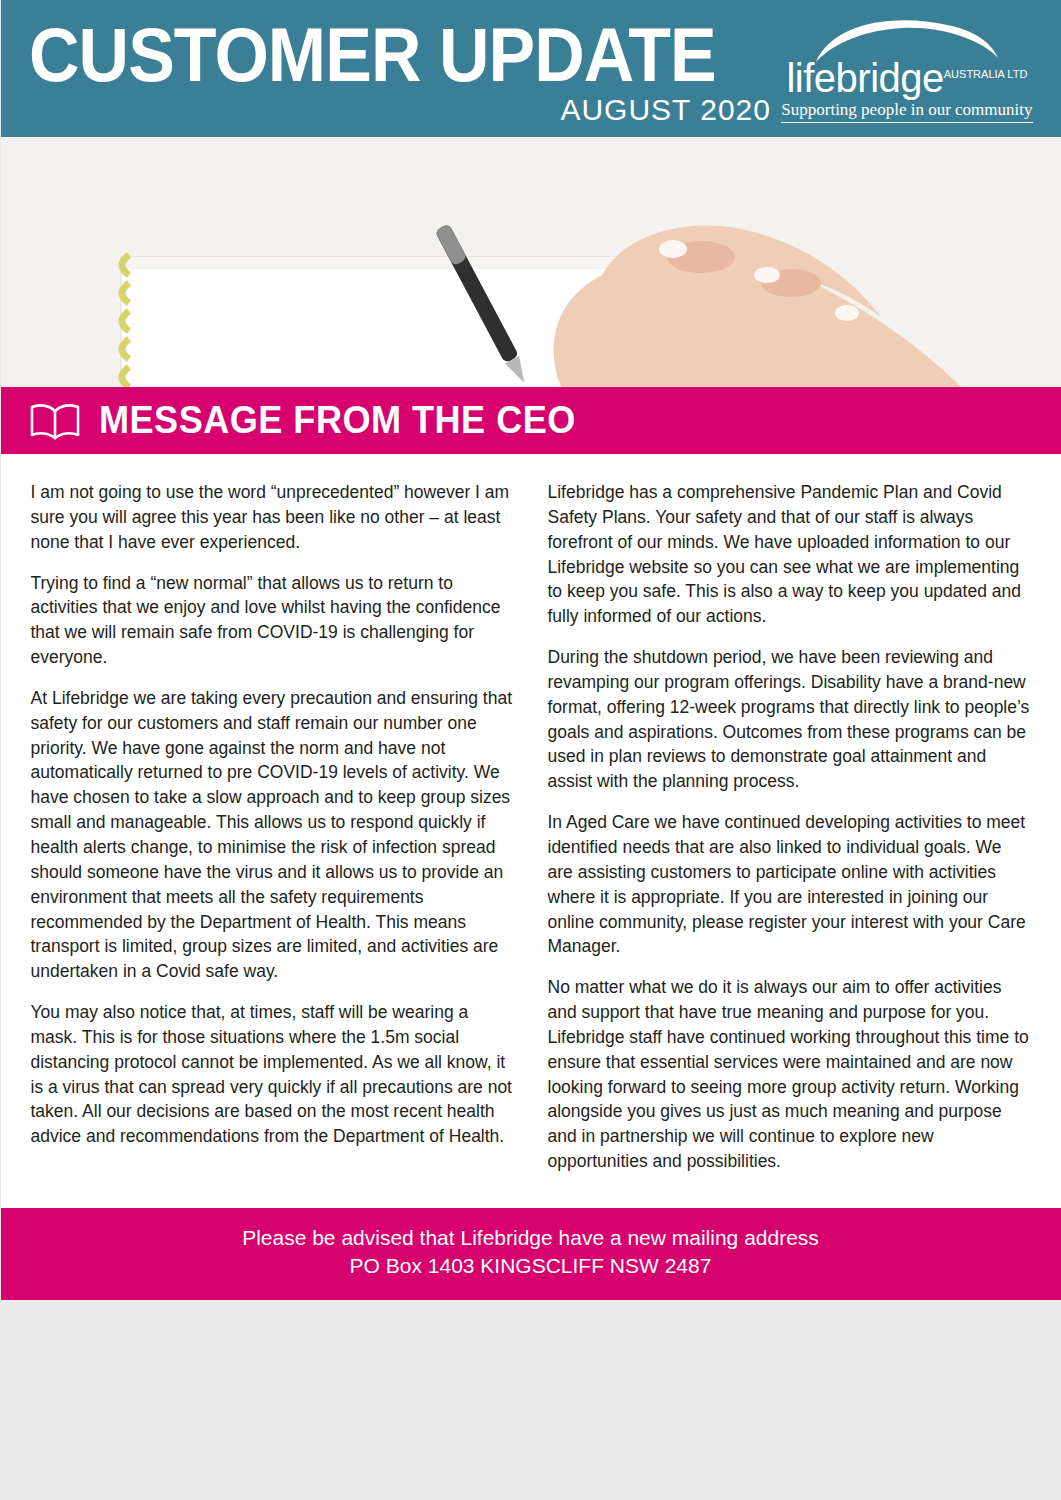Customer Update
AUGUST 2020
lifebridgeAUSTRALIA LTD
Supporting people in our community
Message from the CEO
I am not going to use the word “unprecedented” however I am sure you will agree this year has been like no other – at least none that I have ever experienced.
Trying to find a “new normal” that allows us to return to activities that we enjoy and love whilst having the confidence that we will remain safe from COVID-19 is challenging for everyone.
At Lifebridge we are taking every precaution and ensuring that safety for our customers and staff remain our number one priority. We have gone against the norm and have not automatically returned to pre COVID-19 levels of activity. We have chosen to take a slow approach and to keep group sizes small and manageable. This allows us to respond quickly if health alerts change, to minimise the risk of infection spread should someone have the virus and it allows us to provide an environment that meets all the safety requirements recommended by the Department of Health. This means transport is limited, group sizes are limited, and activities are undertaken in a Covid safe way.
You may also notice that, at times, staff will be wearing a mask. This is for those situations where the 1.5m social distancing protocol cannot be implemented. As we all know, it is a virus that can spread very quickly if all precautions are not taken. All our decisions are based on the most recent health advice and recommendations from the Department of Health.
Lifebridge has a comprehensive Pandemic Plan and Covid Safety Plans. Your safety and that of our staff is always forefront of our minds. We have uploaded information to our Lifebridge website so you can see what we are implementing to keep you safe. This is also a way to keep you updated and fully informed of our actions.
During the shutdown period, we have been reviewing and revamping our program offerings. Disability have a brand-new format, offering 12-week programs that directly link to people’s goals and aspirations. Outcomes from these programs can be used in plan reviews to demonstrate goal attainment and assist with the planning process.
In Aged Care we have continued developing activities to meet identified needs that are also linked to individual goals. We are assisting customers to participate online with activities where it is appropriate. If you are interested in joining our online community, please register your interest with your Care Manager.
No matter what we do it is always our aim to offer activities and support that have true meaning and purpose for you. Lifebridge staff have continued working throughout this time to ensure that essential services were maintained and are now looking forward to seeing more group activity return. Working alongside you gives us just as much meaning and purpose and in partnership we will continue to explore new opportunities and possibilities.
Please be advised that Lifebridge have a new mailing address
PO Box 1403 KINGSCLIFF NSW 2487